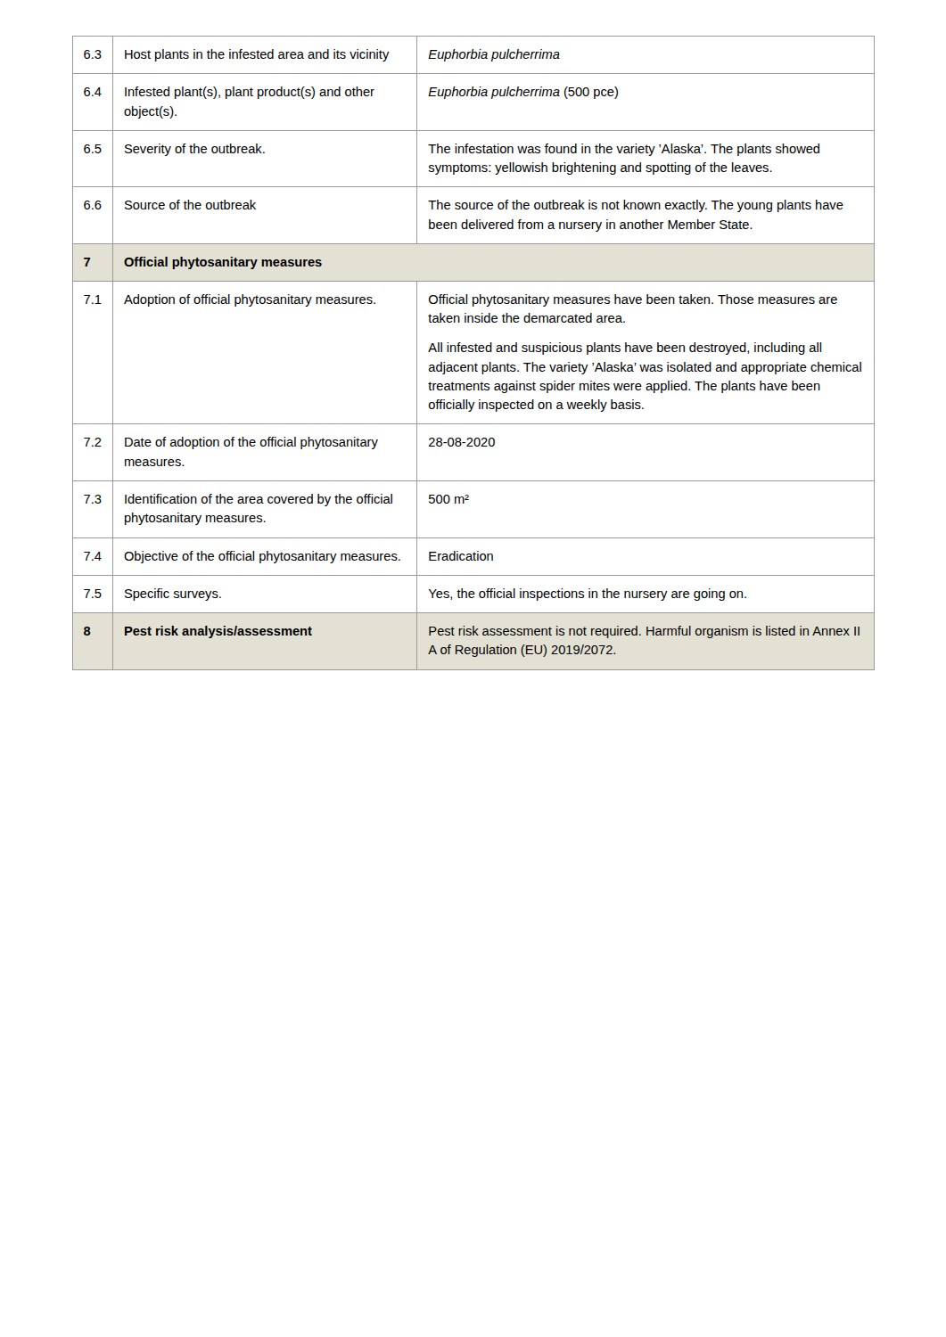| 6.3 | Host plants in the infested area and its vicinity | Euphorbia pulcherrima |
| 6.4 | Infested plant(s), plant product(s) and other object(s). | Euphorbia pulcherrima (500 pce) |
| 6.5 | Severity of the outbreak. | The infestation was found in the variety ’Alaska’. The plants showed symptoms: yellowish brightening and spotting of the leaves. |
| 6.6 | Source of the outbreak | The source of the outbreak is not known exactly. The young plants have been delivered from a nursery in another Member State. |
| 7 | Official phytosanitary measures |
| 7.1 | Adoption of official phytosanitary measures. | Official phytosanitary measures have been taken. Those measures are taken inside the demarcated area. All infested and suspicious plants have been destroyed, including all adjacent plants. The variety ’Alaska’ was isolated and appropriate chemical treatments against spider mites were applied. The plants have been officially inspected on a weekly basis. |
| 7.2 | Date of adoption of the official phytosanitary measures. | 28-08-2020 |
| 7.3 | Identification of the area covered by the official phytosanitary measures. | 500 m² |
| 7.4 | Objective of the official phytosanitary measures. | Eradication |
| 7.5 | Specific surveys. | Yes, the official inspections in the nursery are going on. |
| 8 | Pest risk analysis/assessment | Pest risk assessment is not required. Harmful organism is listed in Annex II A of Regulation (EU) 2019/2072. |